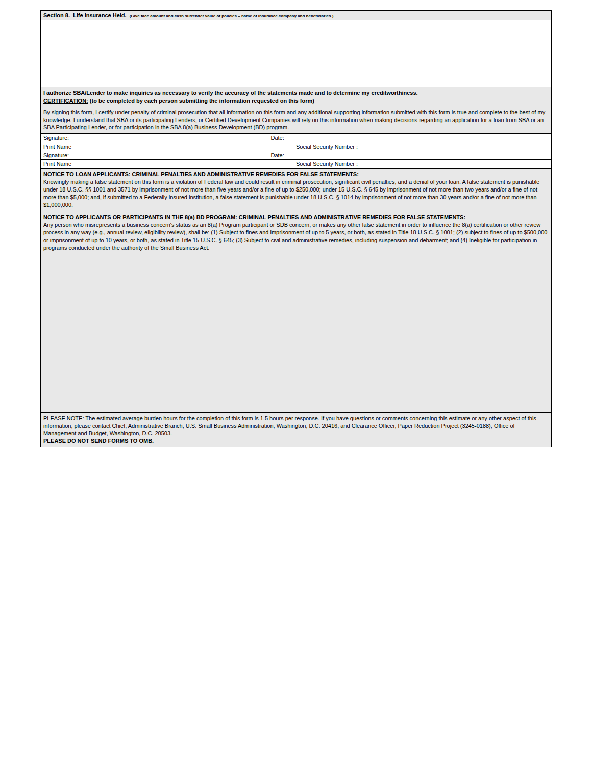Section 8. Life Insurance Held. (Give face amount and cash surrender value of policies – name of insurance company and beneficiaries.)
I authorize SBA/Lender to make inquiries as necessary to verify the accuracy of the statements made and to determine my creditworthiness.
CERTIFICATION: (to be completed by each person submitting the information requested on this form)
By signing this form, I certify under penalty of criminal prosecution that all information on this form and any additional supporting information submitted with this form is true and complete to the best of my knowledge. I understand that SBA or its participating Lenders, or Certified Development Companies will rely on this information when making decisions regarding an application for a loan from SBA or an SBA Participating Lender, or for participation in the SBA 8(a) Business Development (BD) program.
Signature:
Date:
Print Name
Social Security Number :
Signature:
Date:
Print Name
Social Security Number :
NOTICE TO LOAN APPLICANTS: CRIMINAL PENALTIES AND ADMINISTRATIVE REMEDIES FOR FALSE STATEMENTS:
Knowingly making a false statement on this form is a violation of Federal law and could result in criminal prosecution, significant civil penalties, and a denial of your loan. A false statement is punishable under 18 U.S.C. §§ 1001 and 3571 by imprisonment of not more than five years and/or a fine of up to $250,000; under 15 U.S.C. § 645 by imprisonment of not more than two years and/or a fine of not more than $5,000; and, if submitted to a Federally insured institution, a false statement is punishable under 18 U.S.C. § 1014 by imprisonment of not more than 30 years and/or a fine of not more than $1,000,000.
NOTICE TO APPLICANTS OR PARTICIPANTS IN THE 8(a) BD PROGRAM: CRIMINAL PENALTIES AND ADMINISTRATIVE REMEDIES FOR FALSE STATEMENTS:
Any person who misrepresents a business concern's status as an 8(a) Program participant or SDB concern, or makes any other false statement in order to influence the 8(a) certification or other review process in any way (e.g., annual review, eligibility review), shall be: (1) Subject to fines and imprisonment of up to 5 years, or both, as stated in Title 18 U.S.C. § 1001; (2) subject to fines of up to $500,000 or imprisonment of up to 10 years, or both, as stated in Title 15 U.S.C. § 645; (3) Subject to civil and administrative remedies, including suspension and debarment; and (4) Ineligible for participation in programs conducted under the authority of the Small Business Act.
PLEASE NOTE: The estimated average burden hours for the completion of this form is 1.5 hours per response. If you have questions or comments concerning this estimate or any other aspect of this information, please contact Chief, Administrative Branch, U.S. Small Business Administration, Washington, D.C. 20416, and Clearance Officer, Paper Reduction Project (3245-0188), Office of Management and Budget, Washington, D.C. 20503.
PLEASE DO NOT SEND FORMS TO OMB.